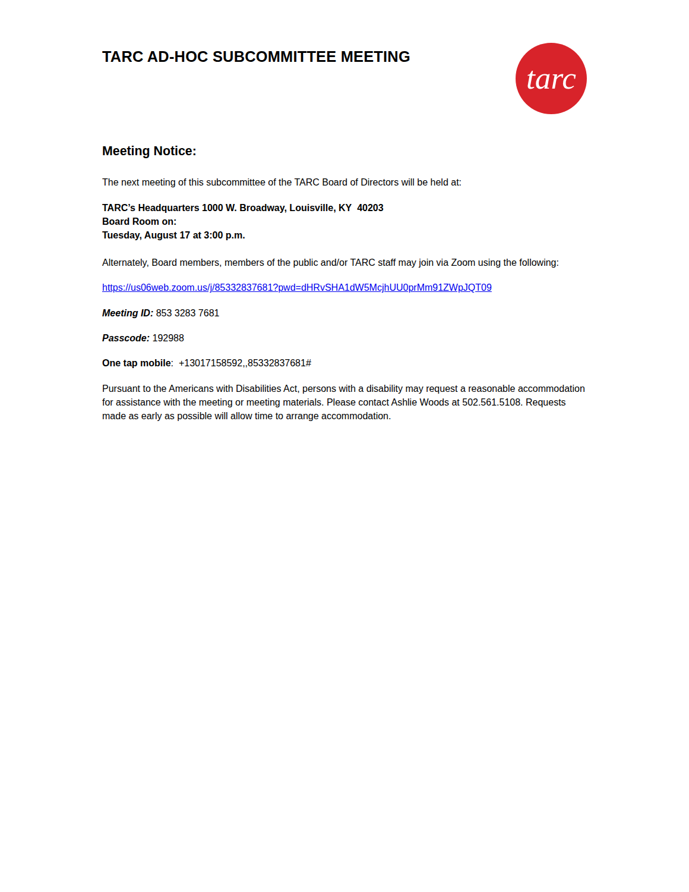TARC AD-HOC SUBCOMMITTEE MEETING
tarc
Meeting Notice:
The next meeting of this subcommittee of the TARC Board of Directors will be held at:
TARC’s Headquarters 1000 W. Broadway, Louisville, KY 40203 Board Room on: Tuesday, August 17 at 3:00 p.m.
Alternately, Board members, members of the public and/or TARC staff may join via Zoom using the following:
https://us06web.zoom.us/j/85332837681?pwd=dHRvSHA1dW5McjhUU0prMm91ZWpJQT09
Meeting ID: 853 3283 7681
Passcode: 192988
One tap mobile: +13017158592,,85332837681#
Pursuant to the Americans with Disabilities Act, persons with a disability may request a reasonable accommodation for assistance with the meeting or meeting materials. Please contact Ashlie Woods at 502.561.5108. Requests made as early as possible will allow time to arrange accommodation.